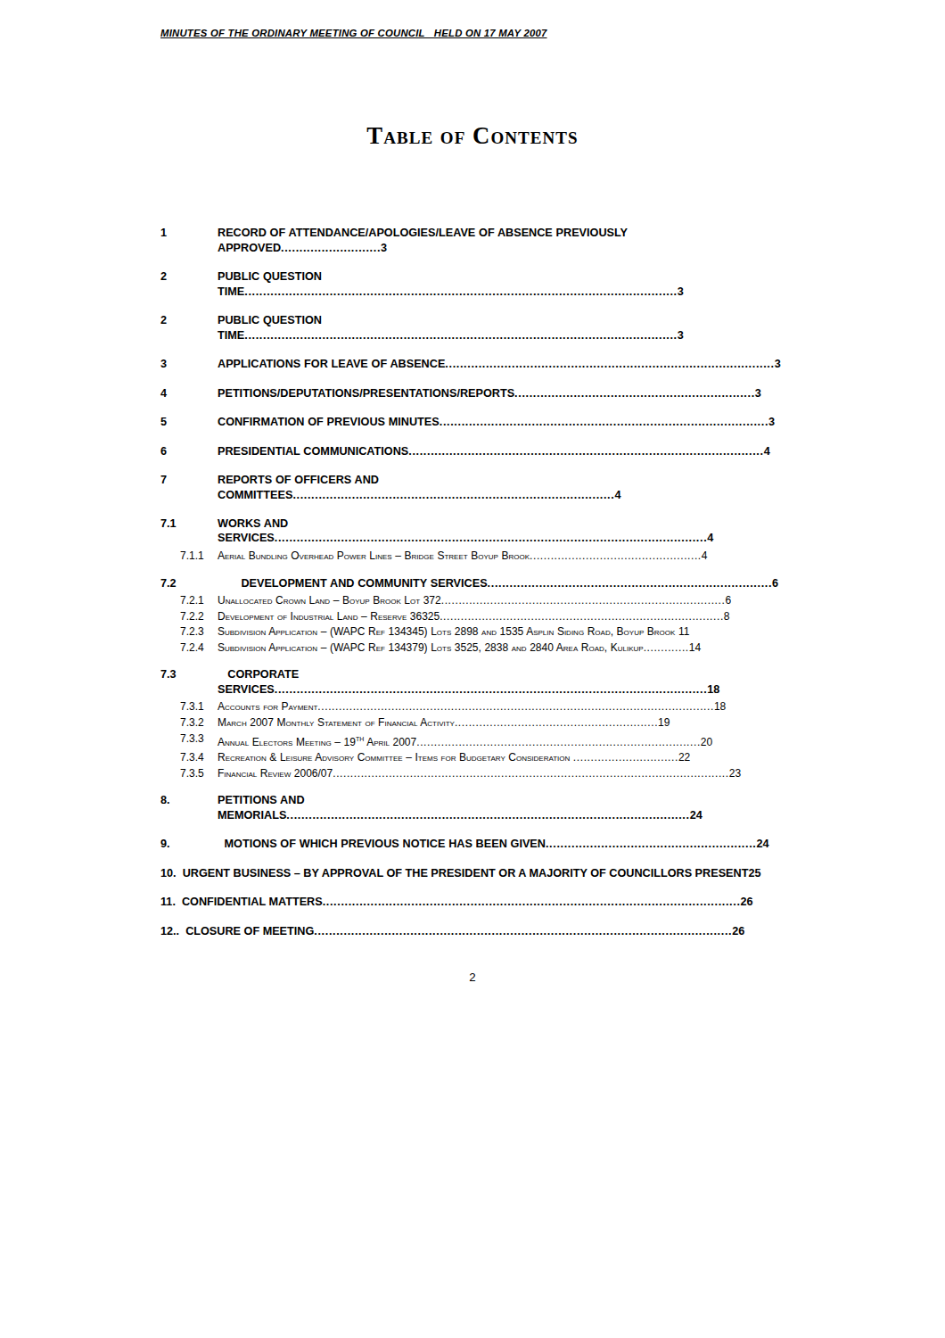MINUTES OF THE ORDINARY MEETING OF COUNCIL HELD ON 17 MAY 2007
Table of Contents
| 1 | RECORD OF ATTENDANCE/APOLOGIES/LEAVE OF ABSENCE PREVIOUSLY APPROVED ........................... 3 |
| 2 | PUBLIC QUESTION TIME ..................................................................................................................... 3 |
| 2 | PUBLIC QUESTION TIME ..................................................................................................................... 3 |
| 3 | APPLICATIONS FOR LEAVE OF ABSENCE ......................................................................................... 3 |
| 4 | PETITIONS/DEPUTATIONS/PRESENTATIONS/REPORTS ................................................................. 3 |
| 5 | CONFIRMATION OF PREVIOUS MINUTES ......................................................................................... 3 |
| 6 | PRESIDENTIAL COMMUNICATIONS ................................................................................................ 4 |
| 7 | REPORTS OF OFFICERS AND COMMITTEES ....................................................................................... 4 |
| 7.1 | WORKS AND SERVICES ..................................................................................................................... 4 |
| 7.1.1 | Aerial Bundling Overhead Power Lines – Bridge Street Boyup Brook ................................................. 4 |
| 7.2 | DEVELOPMENT AND COMMUNITY SERVICES ............................................................................. 6 |
| 7.2.1 | Unallocated Crown Land – Boyup Brook Lot 372 ................................................................................. 6 |
| 7.2.2 | Development of Industrial Land – Reserve 36325 ................................................................................. 8 |
| 7.2.3 | Subdivision Application – (WAPC Ref 134345) Lots 2898 and 1535 Asplin Siding Road, Boyup Brook 11 |
| 7.2.4 | Subdivision Application – (WAPC Ref 134379) Lots 3525, 2838 and 2840 Area Road, Kulikup ............. 14 |
| 7.3 | CORPORATE SERVICES ..................................................................................................................... 18 |
| 7.3.1 | Accounts for Payment ................................................................................................................. 18 |
| 7.3.2 | March 2007 Monthly Statement of Financial Activity .......................................................... 19 |
| 7.3.3 | Annual Electors Meeting – 19 th April 2007 ................................................................................. 20 |
| 7.3.4 | Recreation & Leisure Advisory Committee – Items for Budgetary Consideration .............................. 22 |
| 7.3.5 | Financial Review 2006/07 ................................................................................................................. 23 |
| 8. | PETITIONS AND MEMORIALS ............................................................................................................. 24 |
| 9. | MOTIONS OF WHICH PREVIOUS NOTICE HAS BEEN GIVEN ......................................................... 24 |
| 10. URGENT BUSINESS – BY APPROVAL OF THE PRESIDENT OR A MAJORITY OF COUNCILLORS PRESENT 25 |
| 11. CONFIDENTIAL MATTERS ................................................................................................................. 26 |
| 12.. CLOSURE OF MEETING ................................................................................................................. 26 |
2